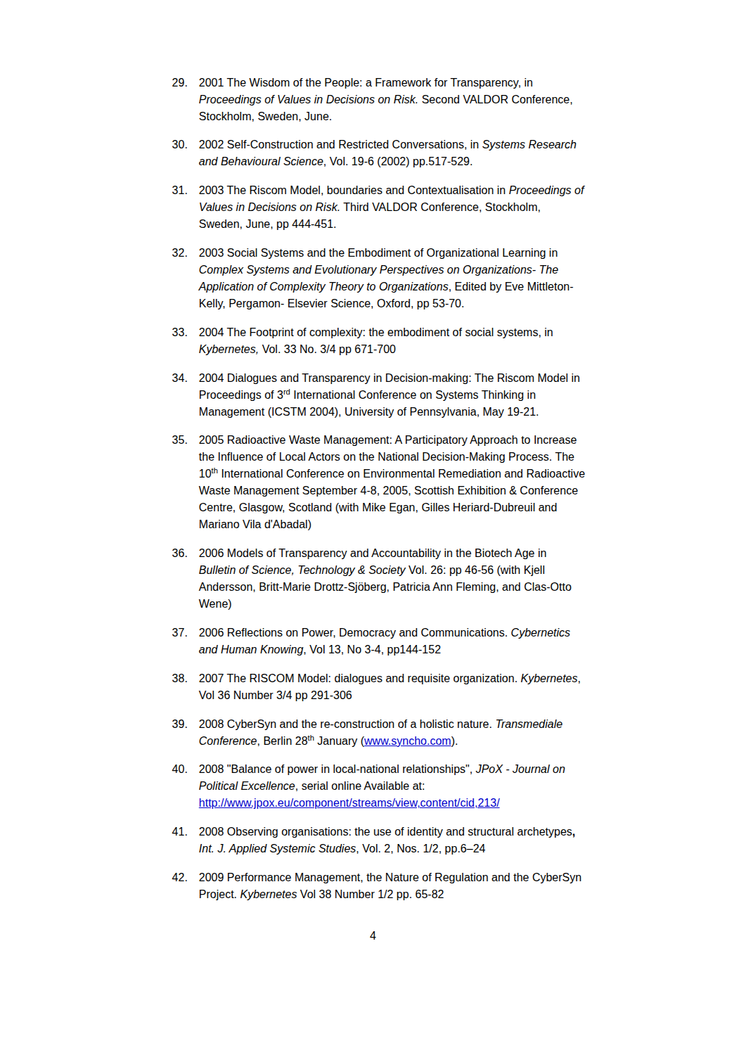2001 The Wisdom of the People: a Framework for Transparency, in Proceedings of Values in Decisions on Risk. Second VALDOR Conference, Stockholm, Sweden, June.
2002 Self-Construction and Restricted Conversations, in Systems Research and Behavioural Science, Vol. 19-6 (2002) pp.517-529.
2003 The Riscom Model, boundaries and Contextualisation in Proceedings of Values in Decisions on Risk. Third VALDOR Conference, Stockholm, Sweden, June, pp 444-451.
2003 Social Systems and the Embodiment of Organizational Learning in Complex Systems and Evolutionary Perspectives on Organizations- The Application of Complexity Theory to Organizations, Edited by Eve Mittleton-Kelly, Pergamon- Elsevier Science, Oxford, pp 53-70.
2004 The Footprint of complexity: the embodiment of social systems, in Kybernetes, Vol. 33 No. 3/4 pp 671-700
2004 Dialogues and Transparency in Decision-making: The Riscom Model in Proceedings of 3rd International Conference on Systems Thinking in Management (ICSTM 2004), University of Pennsylvania, May 19-21.
2005 Radioactive Waste Management: A Participatory Approach to Increase the Influence of Local Actors on the National Decision-Making Process. The 10th International Conference on Environmental Remediation and Radioactive Waste Management September 4-8, 2005, Scottish Exhibition & Conference Centre, Glasgow, Scotland (with Mike Egan, Gilles Heriard-Dubreuil and Mariano Vila d'Abadal)
2006 Models of Transparency and Accountability in the Biotech Age in Bulletin of Science, Technology & Society Vol. 26: pp 46-56 (with Kjell Andersson, Britt-Marie Drottz-Sjöberg, Patricia Ann Fleming, and Clas-Otto Wene)
2006 Reflections on Power, Democracy and Communications. Cybernetics and Human Knowing, Vol 13, No 3-4, pp144-152
2007 The RISCOM Model: dialogues and requisite organization. Kybernetes, Vol 36 Number 3/4 pp 291-306
2008 CyberSyn and the re-construction of a holistic nature. Transmediale Conference, Berlin 28th January (www.syncho.com).
2008 "Balance of power in local-national relationships", JPoX - Journal on Political Excellence, serial online Available at: http://www.jpox.eu/component/streams/view,content/cid,213/
2008 Observing organisations: the use of identity and structural archetypes, Int. J. Applied Systemic Studies, Vol. 2, Nos. 1/2, pp.6–24
2009 Performance Management, the Nature of Regulation and the CyberSyn Project. Kybernetes Vol 38 Number 1/2 pp. 65-82
4